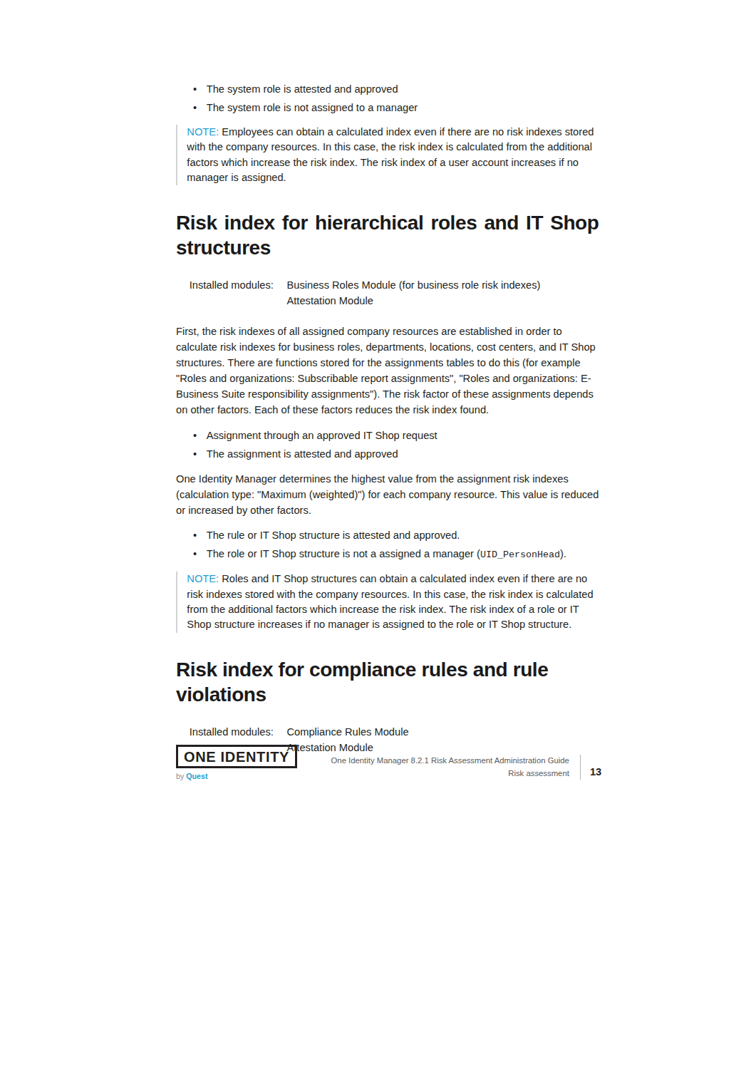The system role is attested and approved
The system role is not assigned to a manager
NOTE: Employees can obtain a calculated index even if there are no risk indexes stored with the company resources. In this case, the risk index is calculated from the additional factors which increase the risk index. The risk index of a user account increases if no manager is assigned.
Risk index for hierarchical roles and IT Shop structures
Installed modules:
Business Roles Module (for business role risk indexes)
Attestation Module
First, the risk indexes of all assigned company resources are established in order to calculate risk indexes for business roles, departments, locations, cost centers, and IT Shop structures. There are functions stored for the assignments tables to do this (for example "Roles and organizations: Subscribable report assignments", "Roles and organizations: E-Business Suite responsibility assignments"). The risk factor of these assignments depends on other factors. Each of these factors reduces the risk index found.
Assignment through an approved IT Shop request
The assignment is attested and approved
One Identity Manager determines the highest value from the assignment risk indexes (calculation type: "Maximum (weighted)") for each company resource. This value is reduced or increased by other factors.
The rule or IT Shop structure is attested and approved.
The role or IT Shop structure is not a assigned a manager (UID_PersonHead).
NOTE: Roles and IT Shop structures can obtain a calculated index even if there are no risk indexes stored with the company resources. In this case, the risk index is calculated from the additional factors which increase the risk index. The risk index of a role or IT Shop structure increases if no manager is assigned to the role or IT Shop structure.
Risk index for compliance rules and rule violations
Installed modules:
Compliance Rules Module
Attestation Module
ONE IDENTITY
by Quest
One Identity Manager 8.2.1 Risk Assessment Administration Guide
Risk assessment
13